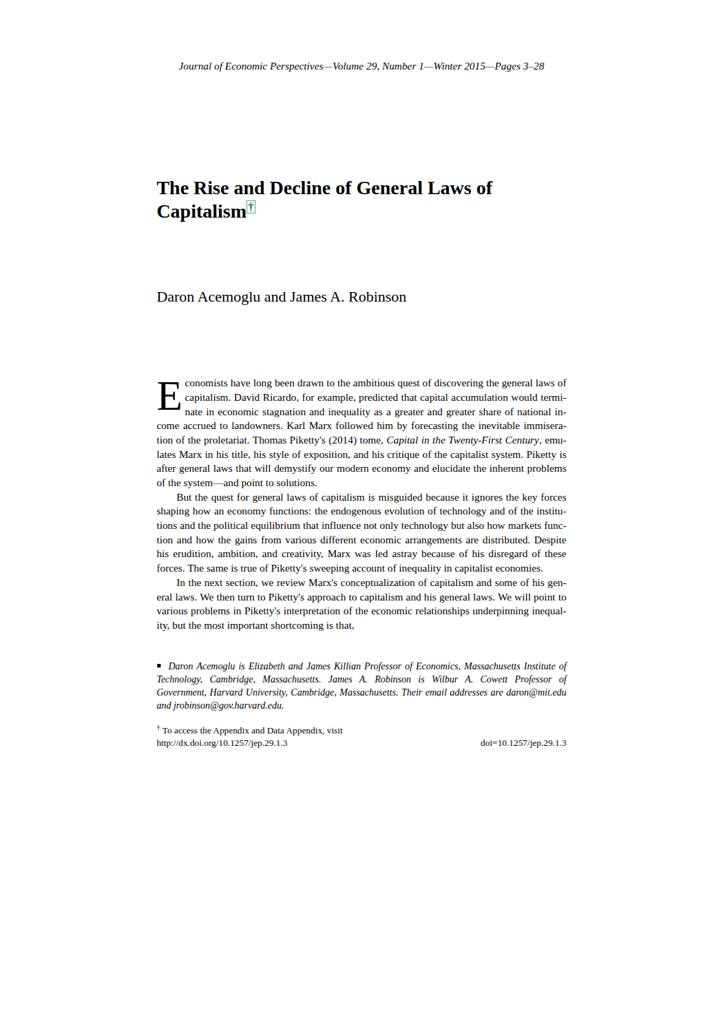Journal of Economic Perspectives—Volume 29, Number 1—Winter 2015—Pages 3–28
The Rise and Decline of General Laws of Capitalism†
Daron Acemoglu and James A. Robinson
Economists have long been drawn to the ambitious quest of discovering the general laws of capitalism. David Ricardo, for example, predicted that capital accumulation would terminate in economic stagnation and inequality as a greater and greater share of national income accrued to landowners. Karl Marx followed him by forecasting the inevitable immiseration of the proletariat. Thomas Piketty's (2014) tome, Capital in the Twenty-First Century, emulates Marx in his title, his style of exposition, and his critique of the capitalist system. Piketty is after general laws that will demystify our modern economy and elucidate the inherent problems of the system—and point to solutions.
But the quest for general laws of capitalism is misguided because it ignores the key forces shaping how an economy functions: the endogenous evolution of technology and of the institutions and the political equilibrium that influence not only technology but also how markets function and how the gains from various different economic arrangements are distributed. Despite his erudition, ambition, and creativity, Marx was led astray because of his disregard of these forces. The same is true of Piketty's sweeping account of inequality in capitalist economies.
In the next section, we review Marx's conceptualization of capitalism and some of his general laws. We then turn to Piketty's approach to capitalism and his general laws. We will point to various problems in Piketty's interpretation of the economic relationships underpinning inequality, but the most important shortcoming is that,
■ Daron Acemoglu is Elizabeth and James Killian Professor of Economics, Massachusetts Institute of Technology, Cambridge, Massachusetts. James A. Robinson is Wilbur A. Cowett Professor of Government, Harvard University, Cambridge, Massachusetts. Their email addresses are daron@mit.edu and jrobinson@gov.harvard.edu.
† To access the Appendix and Data Appendix, visit
http://dx.doi.org/10.1257/jep.29.1.3 doi=10.1257/jep.29.1.3